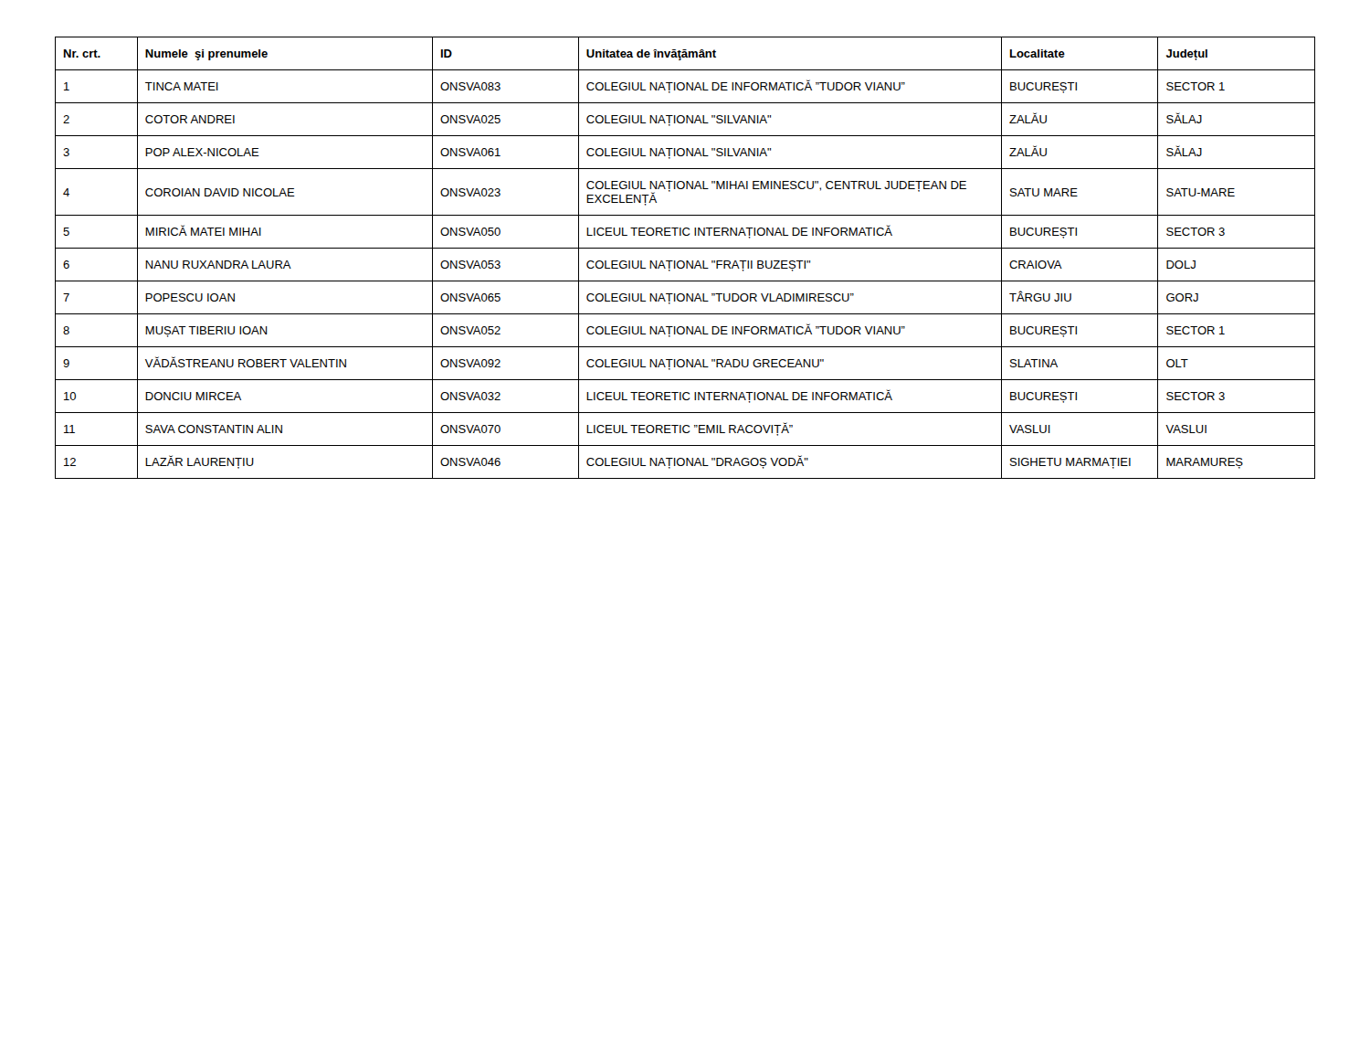| Nr. crt. | Numele şi prenumele | ID | Unitatea de învăţământ | Localitate | Județul |
| --- | --- | --- | --- | --- | --- |
| 1 | TINCA MATEI | ONSVA083 | COLEGIUL NAȚIONAL DE INFORMATICĂ ”TUDOR VIANU” | BUCUREȘTI | SECTOR 1 |
| 2 | COTOR ANDREI | ONSVA025 | COLEGIUL NAȚIONAL "SILVANIA" | ZALĂU | SĂLAJ |
| 3 | POP ALEX-NICOLAE | ONSVA061 | COLEGIUL NAȚIONAL "SILVANIA" | ZALĂU | SĂLAJ |
| 4 | COROIAN DAVID NICOLAE | ONSVA023 | COLEGIUL NAȚIONAL "MIHAI EMINESCU", CENTRUL JUDEȚEAN DE EXCELENȚĂ | SATU MARE | SATU-MARE |
| 5 | MIRICĂ MATEI MIHAI | ONSVA050 | LICEUL TEORETIC INTERNAȚIONAL DE INFORMATICĂ | BUCUREȘTI | SECTOR 3 |
| 6 | NANU RUXANDRA LAURA | ONSVA053 | COLEGIUL NAȚIONAL "FRAȚII BUZEȘTI" | CRAIOVA | DOLJ |
| 7 | POPESCU IOAN | ONSVA065 | COLEGIUL NAȚIONAL ”TUDOR VLADIMIRESCU” | TÂRGU JIU | GORJ |
| 8 | MUȘAT TIBERIU IOAN | ONSVA052 | COLEGIUL NAȚIONAL DE INFORMATICĂ ”TUDOR VIANU” | BUCUREȘTI | SECTOR 1 |
| 9 | VĂDĂSTREANU ROBERT VALENTIN | ONSVA092 | COLEGIUL NAȚIONAL "RADU GRECEANU" | SLATINA | OLT |
| 10 | DONCIU MIRCEA | ONSVA032 | LICEUL TEORETIC INTERNAȚIONAL DE INFORMATICĂ | BUCUREȘTI | SECTOR 3 |
| 11 | SAVA CONSTANTIN ALIN | ONSVA070 | LICEUL TEORETIC ”EMIL RACOVIȚĂ” | VASLUI | VASLUI |
| 12 | LAZĂR LAURENȚIU | ONSVA046 | COLEGIUL NAȚIONAL "DRAGOȘ VODĂ" | SIGHETU MARMAȚIEI | MARAMUREȘ |